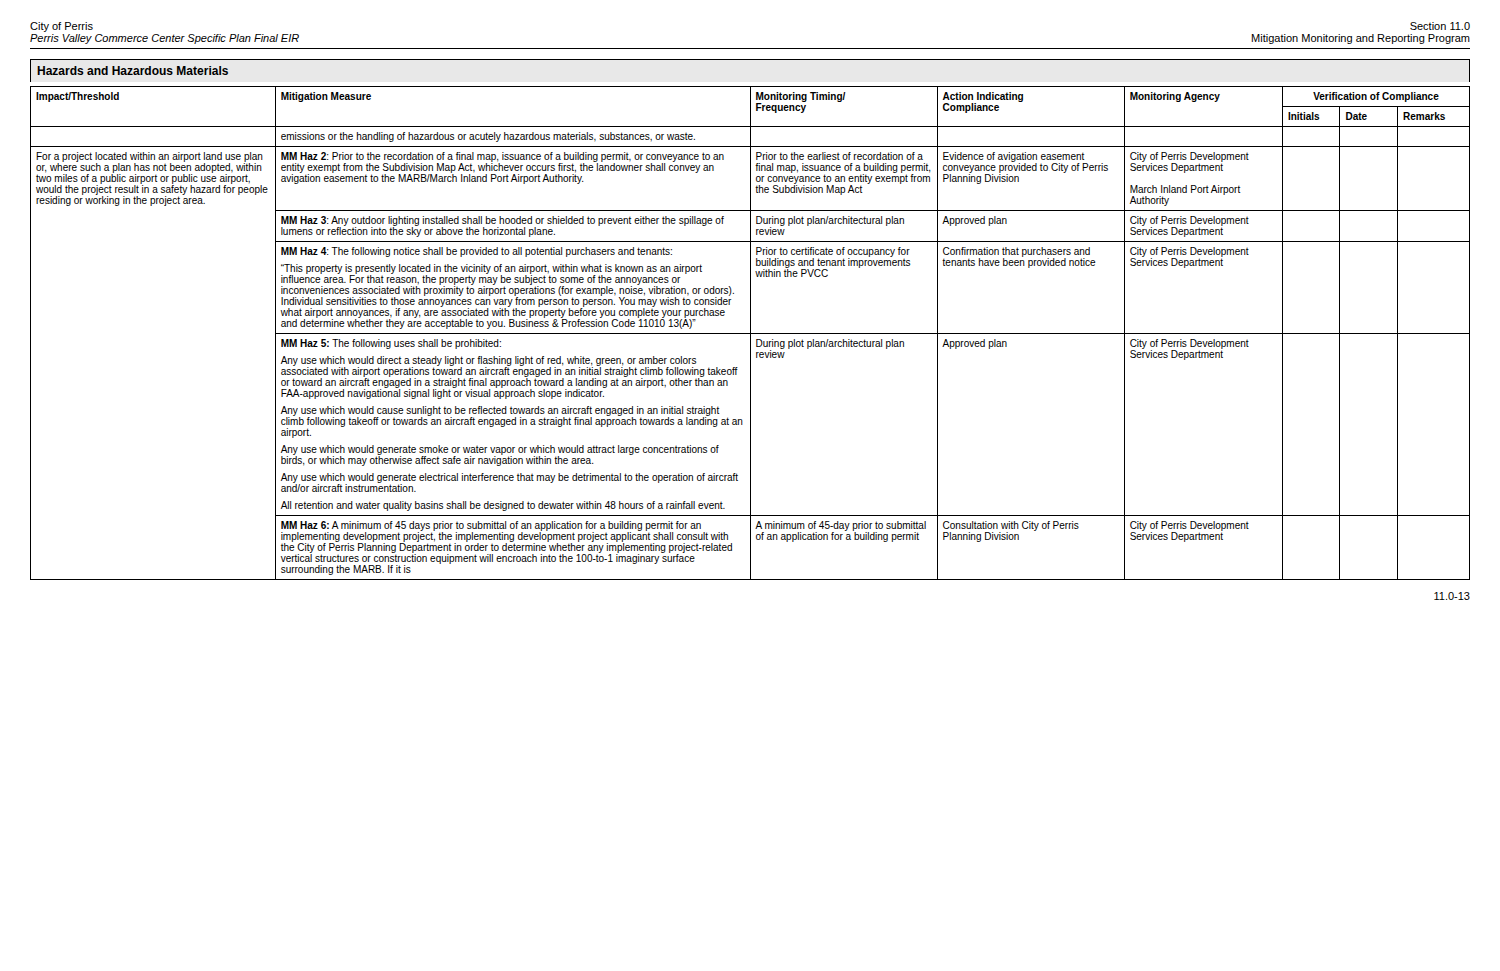City of Perris
Perris Valley Commerce Center Specific Plan Final EIR
Section 11.0
Mitigation Monitoring and Reporting Program
Hazards and Hazardous Materials
| Impact/Threshold | Mitigation Measure | Monitoring Timing/ Frequency | Action Indicating Compliance | Monitoring Agency | Verification of Compliance |
| --- | --- | --- | --- | --- | --- |
| Initials | Date | Remarks |
| | emissions or the handling of hazardous or acutely hazardous materials, substances, or waste. | | | | | | |
| For a project located within an airport land use plan or, where such a plan has not been adopted, within two miles of a public airport or public use airport, would the project result in a safety hazard for people residing or working in the project area. | MM Haz 2 : Prior to the recordation of a final map, issuance of a building permit, or conveyance to an entity exempt from the Subdivision Map Act, whichever occurs first, the landowner shall convey an avigation easement to the MARB/March Inland Port Airport Authority. | Prior to the earliest of recordation of a final map, issuance of a building permit, or conveyance to an entity exempt from the Subdivision Map Act | Evidence of avigation easement conveyance provided to City of Perris Planning Division | City of Perris Development Services Department March Inland Port Airport Authority | | | |
| MM Haz 3 : Any outdoor lighting installed shall be hooded or shielded to prevent either the spillage of lumens or reflection into the sky or above the horizontal plane. | During plot plan/architectural plan review | Approved plan | City of Perris Development Services Department | | | |
| MM Haz 4 : The following notice shall be provided to all potential purchasers and tenants: “This property is presently located in the vicinity of an airport, within what is known as an airport influence area. For that reason, the property may be subject to some of the annoyances or inconveniences associated with proximity to airport operations (for example, noise, vibration, or odors). Individual sensitivities to those annoyances can vary from person to person. You may wish to consider what airport annoyances, if any, are associated with the property before you complete your purchase and determine whether they are acceptable to you. Business & Profession Code 11010 13(A)” | Prior to certificate of occupancy for buildings and tenant improvements within the PVCC | Confirmation that purchasers and tenants have been provided notice | City of Perris Development Services Department | | | |
| MM Haz 5: The following uses shall be prohibited: Any use which would direct a steady light or flashing light of red, white, green, or amber colors associated with airport operations toward an aircraft engaged in an initial straight climb following takeoff or toward an aircraft engaged in a straight final approach toward a landing at an airport, other than an FAA-approved navigational signal light or visual approach slope indicator. Any use which would cause sunlight to be reflected towards an aircraft engaged in an initial straight climb following takeoff or towards an aircraft engaged in a straight final approach towards a landing at an airport. Any use which would generate smoke or water vapor or which would attract large concentrations of birds, or which may otherwise affect safe air navigation within the area. Any use which would generate electrical interference that may be detrimental to the operation of aircraft and/or aircraft instrumentation. All retention and water quality basins shall be designed to dewater within 48 hours of a rainfall event. | During plot plan/architectural plan review | Approved plan | City of Perris Development Services Department | | | |
| MM Haz 6: A minimum of 45 days prior to submittal of an application for a building permit for an implementing development project, the implementing development project applicant shall consult with the City of Perris Planning Department in order to determine whether any implementing project-related vertical structures or construction equipment will encroach into the 100-to-1 imaginary surface surrounding the MARB. If it is | A minimum of 45-day prior to submittal of an application for a building permit | Consultation with City of Perris Planning Division | City of Perris Development Services Department | | | |
11.0-13